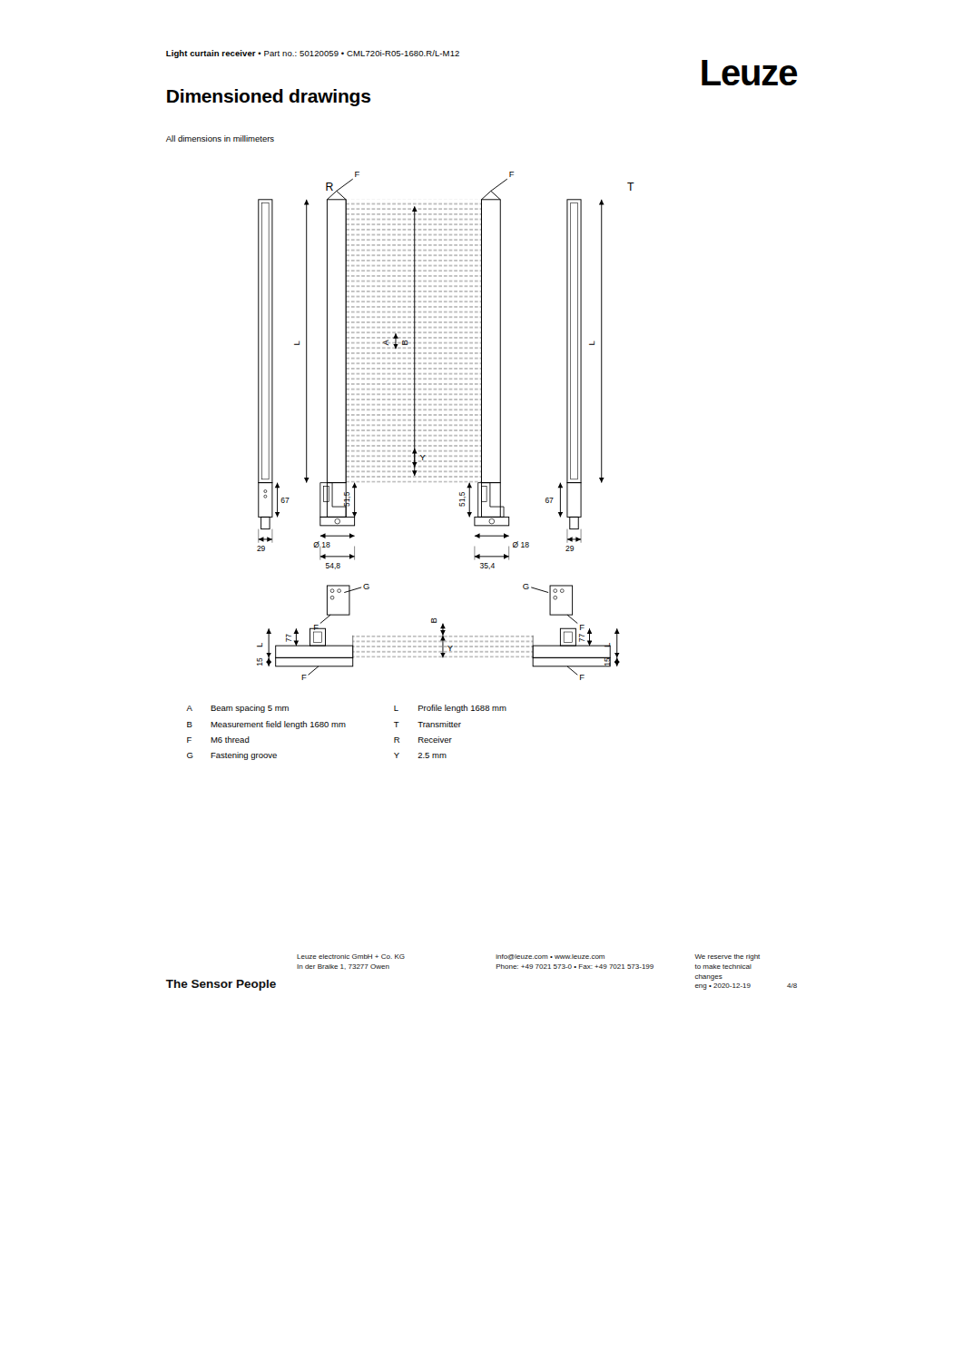Leuze
Light curtain receiver • Part no.: 50120059 • CML720i-R05-1680.R/L-M12
Dimensioned drawings
All dimensions in millimeters
R T 67 29 67 29 B A Y L L 51,5 51,5 Ø 18 54,8 Ø 18 35,4 F F G F G F L 77 15 L 77 15 B Y F F
| A | Beam spacing 5 mm |
| B | Measurement field length 1680 mm |
| F | M6 thread |
| G | Fastening groove |
| L | Profile length 1688 mm |
| T | Transmitter |
| R | Receiver |
| Y | 2.5 mm |
The Sensor People
Leuze electronic GmbH + Co. KG
In der Braike 1, 73277 Owen
info@leuze.com • www.leuze.com
Phone: +49 7021 573-0 • Fax: +49 7021 573-199
We reserve the right to make technical changes
eng • 2020-12-19
4/8